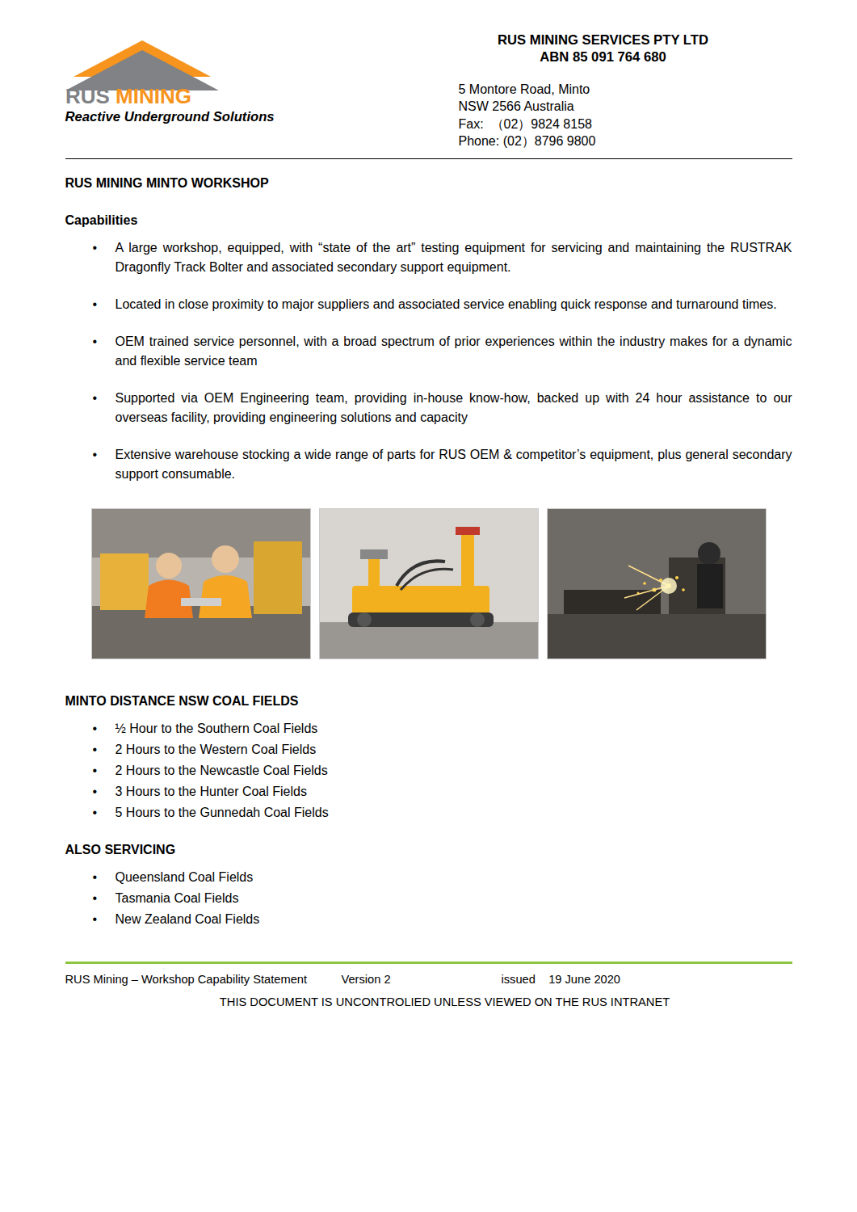RUS MINING
Reactive Underground Solutions
RUS MINING SERVICES PTY LTD
ABN 85 091 764 680
5 Montore Road, Minto
NSW 2566 Australia
Fax: （02）9824 8158
Phone: (02）8796 9800
RUS MINING MINTO WORKSHOP
Capabilities
A large workshop, equipped, with “state of the art” testing equipment for servicing and maintaining the RUSTRAK Dragonfly Track Bolter and associated secondary support equipment.
Located in close proximity to major suppliers and associated service enabling quick response and turnaround times.
OEM trained service personnel, with a broad spectrum of prior experiences within the industry makes for a dynamic and flexible service team
Supported via OEM Engineering team, providing in-house know-how, backed up with 24 hour assistance to our overseas facility, providing engineering solutions and capacity
Extensive warehouse stocking a wide range of parts for RUS OEM & competitor’s equipment, plus general secondary support consumable.
MINTO DISTANCE NSW COAL FIELDS
½ Hour to the Southern Coal Fields
2 Hours to the Western Coal Fields
2 Hours to the Newcastle Coal Fields
3 Hours to the Hunter Coal Fields
5 Hours to the Gunnedah Coal Fields
ALSO SERVICING
Queensland Coal Fields
Tasmania Coal Fields
New Zealand Coal Fields
RUS Mining – Workshop Capability Statement
Version 2
issued 19 June 2020
THIS DOCUMENT IS UNCONTROLIED UNLESS VIEWED ON THE RUS INTRANET